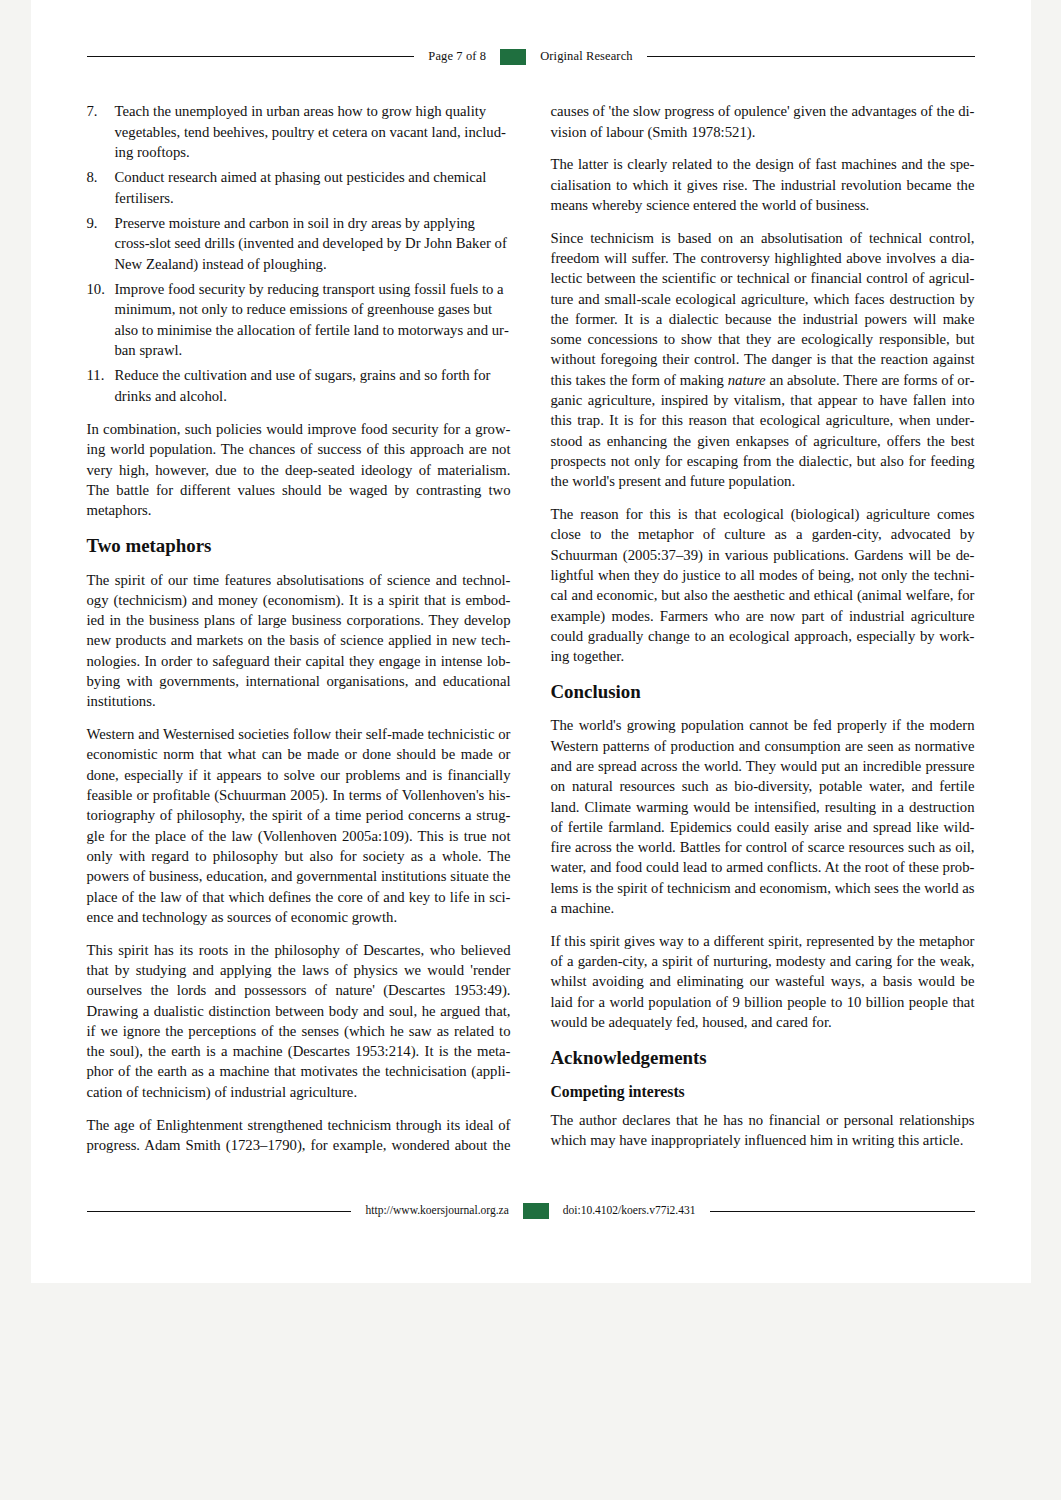Page 7 of 8 Original Research
Teach the unemployed in urban areas how to grow high quality vegetables, tend beehives, poultry et cetera on vacant land, including rooftops.
Conduct research aimed at phasing out pesticides and chemical fertilisers.
Preserve moisture and carbon in soil in dry areas by applying cross-slot seed drills (invented and developed by Dr John Baker of New Zealand) instead of ploughing.
Improve food security by reducing transport using fossil fuels to a minimum, not only to reduce emissions of greenhouse gases but also to minimise the allocation of fertile land to motorways and urban sprawl.
Reduce the cultivation and use of sugars, grains and so forth for drinks and alcohol.
In combination, such policies would improve food security for a growing world population. The chances of success of this approach are not very high, however, due to the deep-seated ideology of materialism. The battle for different values should be waged by contrasting two metaphors.
Two metaphors
The spirit of our time features absolutisations of science and technology (technicism) and money (economism). It is a spirit that is embodied in the business plans of large business corporations. They develop new products and markets on the basis of science applied in new technologies. In order to safeguard their capital they engage in intense lobbying with governments, international organisations, and educational institutions.
Western and Westernised societies follow their self-made technicistic or economistic norm that what can be made or done should be made or done, especially if it appears to solve our problems and is financially feasible or profitable (Schuurman 2005). In terms of Vollenhoven's historiography of philosophy, the spirit of a time period concerns a struggle for the place of the law (Vollenhoven 2005a:109). This is true not only with regard to philosophy but also for society as a whole. The powers of business, education, and governmental institutions situate the place of the law of that which defines the core of and key to life in science and technology as sources of economic growth.
This spirit has its roots in the philosophy of Descartes, who believed that by studying and applying the laws of physics we would 'render ourselves the lords and possessors of nature' (Descartes 1953:49). Drawing a dualistic distinction between body and soul, he argued that, if we ignore the perceptions of the senses (which he saw as related to the soul), the earth is a machine (Descartes 1953:214). It is the metaphor of the earth as a machine that motivates the technicisation (application of technicism) of industrial agriculture.
The age of Enlightenment strengthened technicism through its ideal of progress. Adam Smith (1723–1790), for example, wondered about the causes of 'the slow progress of opulence' given the advantages of the division of labour (Smith 1978:521).
The latter is clearly related to the design of fast machines and the specialisation to which it gives rise. The industrial revolution became the means whereby science entered the world of business.
Since technicism is based on an absolutisation of technical control, freedom will suffer. The controversy highlighted above involves a dialectic between the scientific or technical or financial control of agriculture and small-scale ecological agriculture, which faces destruction by the former. It is a dialectic because the industrial powers will make some concessions to show that they are ecologically responsible, but without foregoing their control. The danger is that the reaction against this takes the form of making nature an absolute. There are forms of organic agriculture, inspired by vitalism, that appear to have fallen into this trap. It is for this reason that ecological agriculture, when understood as enhancing the given enkapses of agriculture, offers the best prospects not only for escaping from the dialectic, but also for feeding the world's present and future population.
The reason for this is that ecological (biological) agriculture comes close to the metaphor of culture as a garden-city, advocated by Schuurman (2005:37–39) in various publications. Gardens will be delightful when they do justice to all modes of being, not only the technical and economic, but also the aesthetic and ethical (animal welfare, for example) modes. Farmers who are now part of industrial agriculture could gradually change to an ecological approach, especially by working together.
Conclusion
The world's growing population cannot be fed properly if the modern Western patterns of production and consumption are seen as normative and are spread across the world. They would put an incredible pressure on natural resources such as bio-diversity, potable water, and fertile land. Climate warming would be intensified, resulting in a destruction of fertile farmland. Epidemics could easily arise and spread like wildfire across the world. Battles for control of scarce resources such as oil, water, and food could lead to armed conflicts. At the root of these problems is the spirit of technicism and economism, which sees the world as a machine.
If this spirit gives way to a different spirit, represented by the metaphor of a garden-city, a spirit of nurturing, modesty and caring for the weak, whilst avoiding and eliminating our wasteful ways, a basis would be laid for a world population of 9 billion people to 10 billion people that would be adequately fed, housed, and cared for.
Acknowledgements
Competing interests
The author declares that he has no financial or personal relationships which may have inappropriately influenced him in writing this article.
http://www.koersjournal.org.za doi:10.4102/koers.v77i2.431